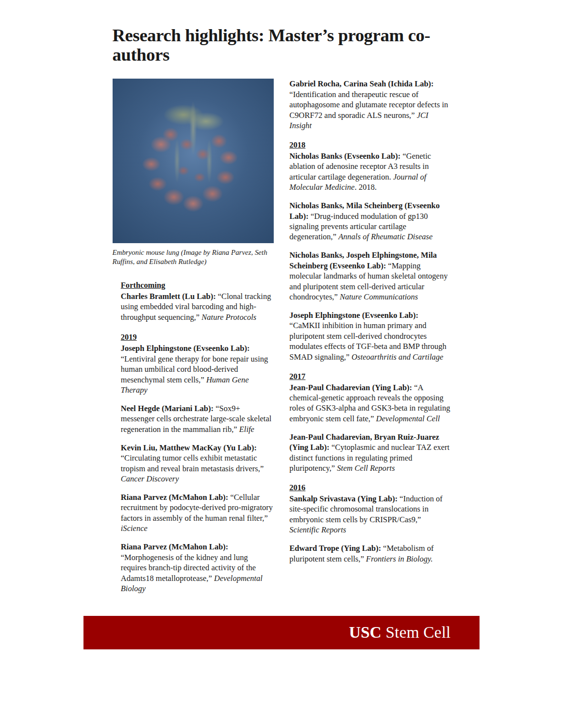Research highlights: Master’s program co-authors
Embryonic mouse lung (Image by Riana Parvez, Seth Ruffins, and Elisabeth Rutledge)
Forthcoming
Charles Bramlett (Lu Lab): “Clonal tracking using embedded viral barcoding and high-throughput sequencing,” Nature Protocols
2019
Joseph Elphingstone (Evseenko Lab): “Lentiviral gene therapy for bone repair using human umbilical cord blood-derived mesenchymal stem cells,” Human Gene Therapy
Neel Hegde (Mariani Lab): “Sox9+ messenger cells orchestrate large-scale skeletal regeneration in the mammalian rib,” Elife
Kevin Liu, Matthew MacKay (Yu Lab): “Circulating tumor cells exhibit metastatic tropism and reveal brain metastasis drivers,” Cancer Discovery
Riana Parvez (McMahon Lab): “Cellular recruitment by podocyte-derived pro-migratory factors in assembly of the human renal filter,” iScience
Riana Parvez (McMahon Lab): “Morphogenesis of the kidney and lung requires branch-tip directed activity of the Adamts18 metalloprotease,” Developmental Biology
Gabriel Rocha, Carina Seah (Ichida Lab): “Identification and therapeutic rescue of autophagosome and glutamate receptor defects in C9ORF72 and sporadic ALS neurons,” JCI Insight
2018
Nicholas Banks (Evseenko Lab): “Genetic ablation of adenosine receptor A3 results in articular cartilage degeneration. Journal of Molecular Medicine. 2018.
Nicholas Banks, Mila Scheinberg (Evseenko Lab): “Drug-induced modulation of gp130 signaling prevents articular cartilage degeneration,” Annals of Rheumatic Disease
Nicholas Banks, Jospeh Elphingstone, Mila Scheinberg (Evseenko Lab): “Mapping molecular landmarks of human skeletal ontogeny and pluripotent stem cell-derived articular chondrocytes,” Nature Communications
Joseph Elphingstone (Evseenko Lab): “CaMKII inhibition in human primary and pluripotent stem cell-derived chondrocytes modulates effects of TGF-beta and BMP through SMAD signaling,” Osteoarthritis and Cartilage
2017
Jean-Paul Chadarevian (Ying Lab): “A chemical-genetic approach reveals the opposing roles of GSK3-alpha and GSK3-beta in regulating embryonic stem cell fate,” Developmental Cell
Jean-Paul Chadarevian, Bryan Ruiz-Juarez (Ying Lab): “Cytoplasmic and nuclear TAZ exert distinct functions in regulating primed pluripotency,” Stem Cell Reports
2016
Sankalp Srivastava (Ying Lab): “Induction of site-specific chromosomal translocations in embryonic stem cells by CRISPR/Cas9,” Scientific Reports
Edward Trope (Ying Lab): “Metabolism of pluripotent stem cells,” Frontiers in Biology.
USC Stem Cell